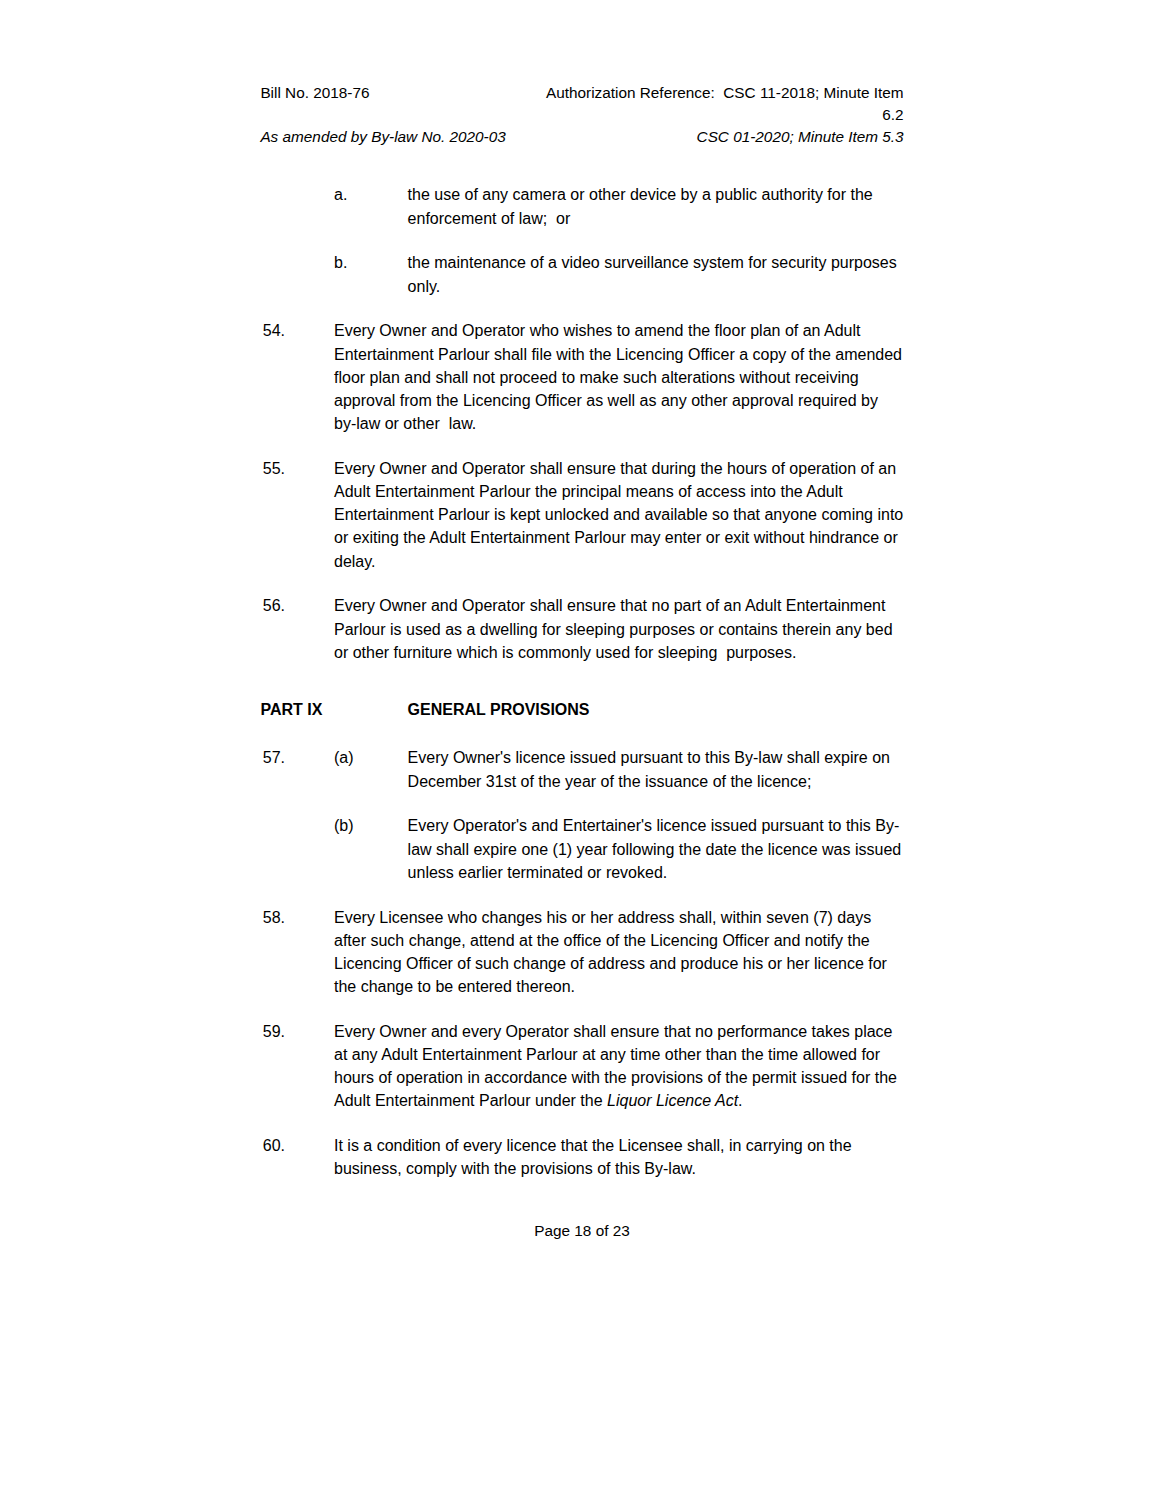| Bill No. 2018-76 | Authorization Reference: CSC 11-2018; Minute Item 6.2 |
| As amended by By-law No. 2020-03 | CSC 01-2020; Minute Item 5.3 |
a.
the use of any camera or other device by a public authority for the enforcement of law; or
b.
the maintenance of a video surveillance system for security purposes only.
54.
Every Owner and Operator who wishes to amend the floor plan of an Adult Entertainment Parlour shall file with the Licencing Officer a copy of the amended floor plan and shall not proceed to make such alterations without receiving approval from the Licencing Officer as well as any other approval required by by-law or other law.
55.
Every Owner and Operator shall ensure that during the hours of operation of an Adult Entertainment Parlour the principal means of access into the Adult Entertainment Parlour is kept unlocked and available so that anyone coming into or exiting the Adult Entertainment Parlour may enter or exit without hindrance or delay.
56.
Every Owner and Operator shall ensure that no part of an Adult Entertainment Parlour is used as a dwelling for sleeping purposes or contains therein any bed or other furniture which is commonly used for sleeping purposes.
PART IX
GENERAL PROVISIONS
57.
(a)
Every Owner's licence issued pursuant to this By-law shall expire on December 31st of the year of the issuance of the licence;
(b)
Every Operator's and Entertainer's licence issued pursuant to this By-law shall expire one (1) year following the date the licence was issued unless earlier terminated or revoked.
58.
Every Licensee who changes his or her address shall, within seven (7) days after such change, attend at the office of the Licencing Officer and notify the Licencing Officer of such change of address and produce his or her licence for the change to be entered thereon.
59.
Every Owner and every Operator shall ensure that no performance takes place at any Adult Entertainment Parlour at any time other than the time allowed for hours of operation in accordance with the provisions of the permit issued for the Adult Entertainment Parlour under the Liquor Licence Act.
60.
It is a condition of every licence that the Licensee shall, in carrying on the business, comply with the provisions of this By-law.
Page 18 of 23